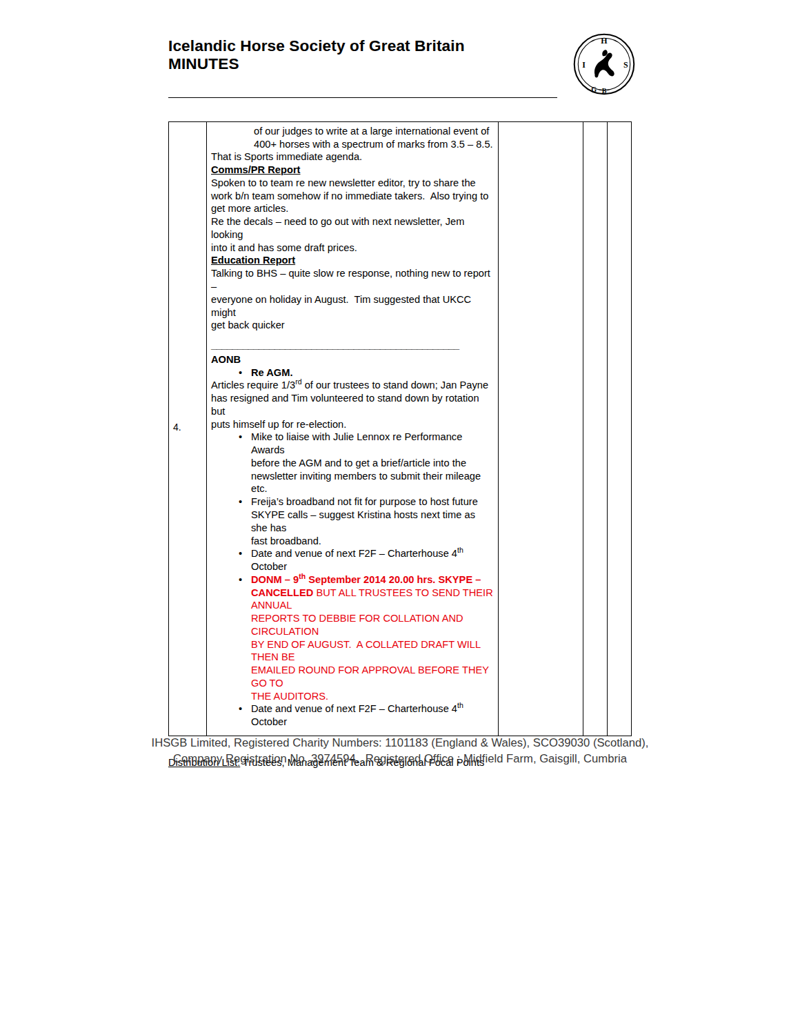Icelandic Horse Society of Great Britain MINUTES
H I S G B
| 4. | of our judges to write at a large international event of 400+ horses with a spectrum of marks from 3.5 – 8.5. That is Sports immediate agenda. Comms/PR Report Spoken to to team re new newsletter editor, try to share the work b/n team somehow if no immediate takers. Also trying to get more articles. Re the decals – need to go out with next newsletter, Jem looking into it and has some draft prices. Education Report Talking to BHS – quite slow re response, nothing new to report – everyone on holiday in August. Tim suggested that UKCC might get back quicker _______________________________________________ AONB Re AGM. Articles require 1/3 rd of our trustees to stand down; Jan Payne has resigned and Tim volunteered to stand down by rotation but puts himself up for re-election. Mike to liaise with Julie Lennox re Performance Awards before the AGM and to get a brief/article into the newsletter inviting members to submit their mileage etc. Freija’s broadband not fit for purpose to host future SKYPE calls – suggest Kristina hosts next time as she has fast broadband. Date and venue of next F2F – Charterhouse 4 th October DONM – 9 th September 2014 20.00 hrs. SKYPE – CANCELLED BUT ALL TRUSTEES TO SEND THEIR ANNUAL REPORTS TO DEBBIE FOR COLLATION AND CIRCULATION BY END OF AUGUST. A COLLATED DRAFT WILL THEN BE EMAILED ROUND FOR APPROVAL BEFORE THEY GO TO THE AUDITORS. Date and venue of next F2F – Charterhouse 4 th October | | | |
Distribution List: Trustees, Management Team & Regional Focal Points
IHSGB Limited, Registered Charity Numbers: 1101183 (England & Wales), SCO39030 (Scotland),
Company Registration No. 3974594. Registered Office : Midfield Farm, Gaisgill, Cumbria